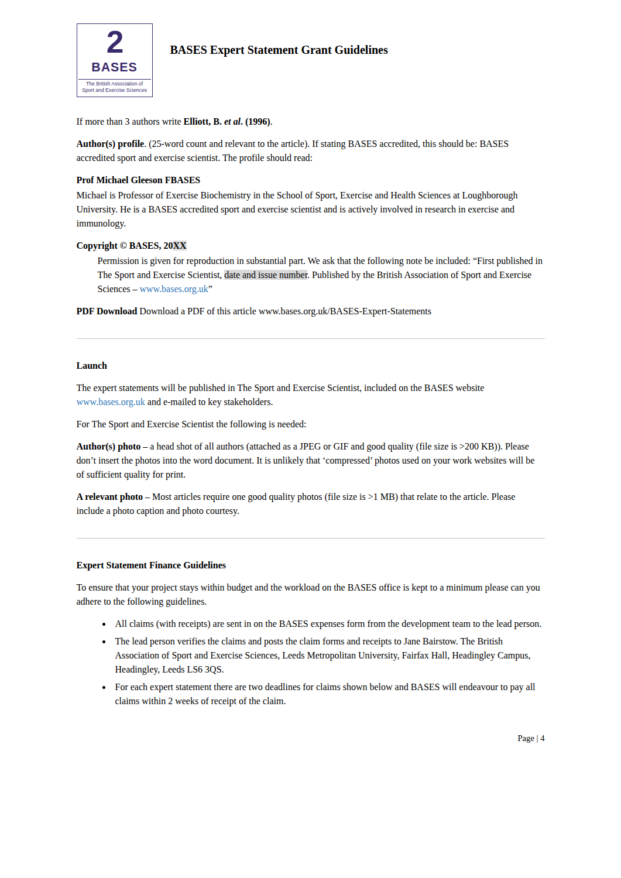2
BASES
The British Association of
Sport and Exercise Sciences
BASES Expert Statement Grant Guidelines
If more than 3 authors write Elliott, B. et al. (1996).
Author(s) profile. (25-word count and relevant to the article). If stating BASES accredited, this should be: BASES accredited sport and exercise scientist. The profile should read:
Prof Michael Gleeson FBASES
Michael is Professor of Exercise Biochemistry in the School of Sport, Exercise and Health Sciences at Loughborough University. He is a BASES accredited sport and exercise scientist and is actively involved in research in exercise and immunology.
Copyright © BASES, 20XX
Permission is given for reproduction in substantial part. We ask that the following note be included: “First published in The Sport and Exercise Scientist, date and issue number. Published by the British Association of Sport and Exercise Sciences – www.bases.org.uk”
PDF Download Download a PDF of this article www.bases.org.uk/BASES-Expert-Statements
Launch
The expert statements will be published in The Sport and Exercise Scientist, included on the BASES website www.bases.org.uk and e-mailed to key stakeholders.
For The Sport and Exercise Scientist the following is needed:
Author(s) photo – a head shot of all authors (attached as a JPEG or GIF and good quality (file size is >200 KB)). Please don’t insert the photos into the word document. It is unlikely that ‘compressed’ photos used on your work websites will be of sufficient quality for print.
A relevant photo – Most articles require one good quality photos (file size is >1 MB) that relate to the article. Please include a photo caption and photo courtesy.
Expert Statement Finance Guidelines
To ensure that your project stays within budget and the workload on the BASES office is kept to a minimum please can you adhere to the following guidelines.
All claims (with receipts) are sent in on the BASES expenses form from the development team to the lead person.
The lead person verifies the claims and posts the claim forms and receipts to Jane Bairstow. The British Association of Sport and Exercise Sciences, Leeds Metropolitan University, Fairfax Hall, Headingley Campus, Headingley, Leeds LS6 3QS.
For each expert statement there are two deadlines for claims shown below and BASES will endeavour to pay all claims within 2 weeks of receipt of the claim.
Page | 4